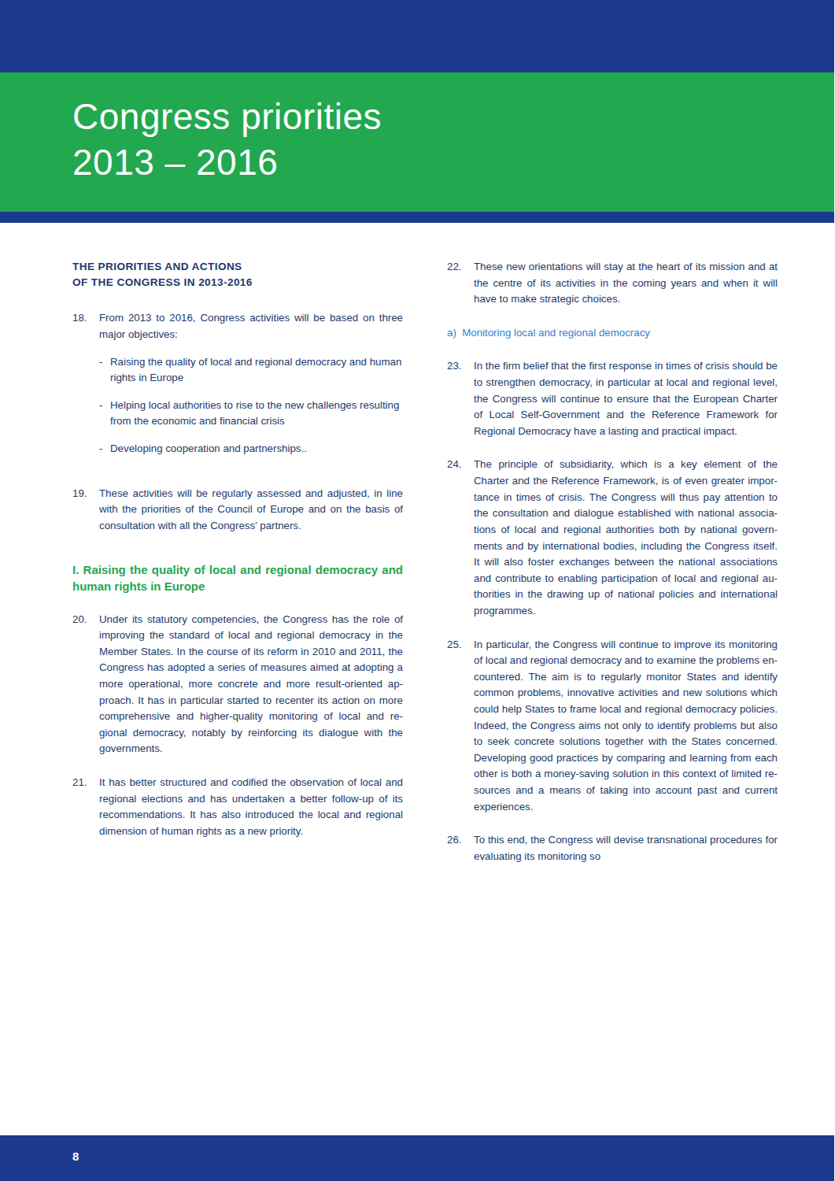Congress priorities
2013 – 2016
THE PRIORITIES AND ACTIONS
OF THE CONGRESS IN 2013-2016
18.
From 2013 to 2016, Congress activities will be based on three major objectives:
Raising the quality of local and regional democracy and human rights in Europe
Helping local authorities to rise to the new challenges resulting from the economic and financial crisis
Developing cooperation and partnerships..
19.
These activities will be regularly assessed and adjusted, in line with the priorities of the Council of Europe and on the basis of consultation with all the Congress’ partners.
I. Raising the quality of local and regional democracy and human rights in Europe
20.
Under its statutory competencies, the Congress has the role of improving the standard of local and regional democracy in the Member States. In the course of its reform in 2010 and 2011, the Congress has adopted a series of measures aimed at adopting a more operational, more concrete and more result-oriented approach. It has in particular started to recenter its action on more comprehensive and higher-quality monitoring of local and regional democracy, notably by reinforcing its dialogue with the governments.
21.
It has better structured and codified the observation of local and regional elections and has undertaken a better follow-up of its recommendations. It has also introduced the local and regional dimension of human rights as a new priority.
22.
These new orientations will stay at the heart of its mission and at the centre of its activities in the coming years and when it will have to make strategic choices.
a) Monitoring local and regional democracy
23.
In the firm belief that the first response in times of crisis should be to strengthen democracy, in particular at local and regional level, the Congress will continue to ensure that the European Charter of Local Self-Government and the Reference Framework for Regional Democracy have a lasting and practical impact.
24.
The principle of subsidiarity, which is a key element of the Charter and the Reference Framework, is of even greater importance in times of crisis. The Congress will thus pay attention to the consultation and dialogue established with national associations of local and regional authorities both by national governments and by international bodies, including the Congress itself. It will also foster exchanges between the national associations and contribute to enabling participation of local and regional authorities in the drawing up of national policies and international programmes.
25.
In particular, the Congress will continue to improve its monitoring of local and regional democracy and to examine the problems encountered. The aim is to regularly monitor States and identify common problems, innovative activities and new solutions which could help States to frame local and regional democracy policies. Indeed, the Congress aims not only to identify problems but also to seek concrete solutions together with the States concerned. Developing good practices by comparing and learning from each other is both a money-saving solution in this context of limited resources and a means of taking into account past and current experiences.
26.
To this end, the Congress will devise transnational procedures for evaluating its monitoring so
8